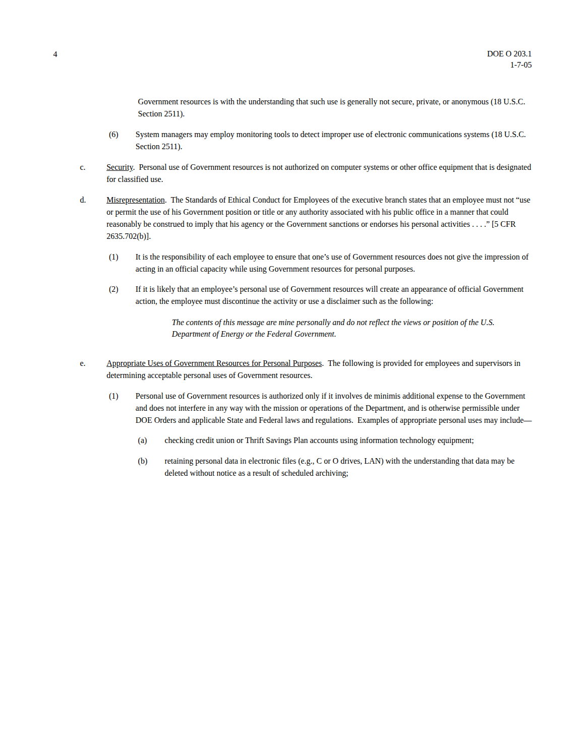4
DOE O 203.1
1-7-05
Government resources is with the understanding that such use is generally not secure, private, or anonymous (18 U.S.C. Section 2511).
(6)
System managers may employ monitoring tools to detect improper use of electronic communications systems (18 U.S.C. Section 2511).
c.
Security. Personal use of Government resources is not authorized on computer systems or other office equipment that is designated for classified use.
d.
Misrepresentation. The Standards of Ethical Conduct for Employees of the executive branch states that an employee must not “use or permit the use of his Government position or title or any authority associated with his public office in a manner that could reasonably be construed to imply that his agency or the Government sanctions or endorses his personal activities . . . .” [5 CFR 2635.702(b)].
(1)
It is the responsibility of each employee to ensure that one’s use of Government resources does not give the impression of acting in an official capacity while using Government resources for personal purposes.
(2)
If it is likely that an employee’s personal use of Government resources will create an appearance of official Government action, the employee must discontinue the activity or use a disclaimer such as the following:
The contents of this message are mine personally and do not reflect the views or position of the U.S. Department of Energy or the Federal Government.
e.
Appropriate Uses of Government Resources for Personal Purposes. The following is provided for employees and supervisors in determining acceptable personal uses of Government resources.
(1)
Personal use of Government resources is authorized only if it involves de minimis additional expense to the Government and does not interfere in any way with the mission or operations of the Department, and is otherwise permissible under DOE Orders and applicable State and Federal laws and regulations. Examples of appropriate personal uses may include—
(a)
checking credit union or Thrift Savings Plan accounts using information technology equipment;
(b)
retaining personal data in electronic files (e.g., C or O drives, LAN) with the understanding that data may be deleted without notice as a result of scheduled archiving;